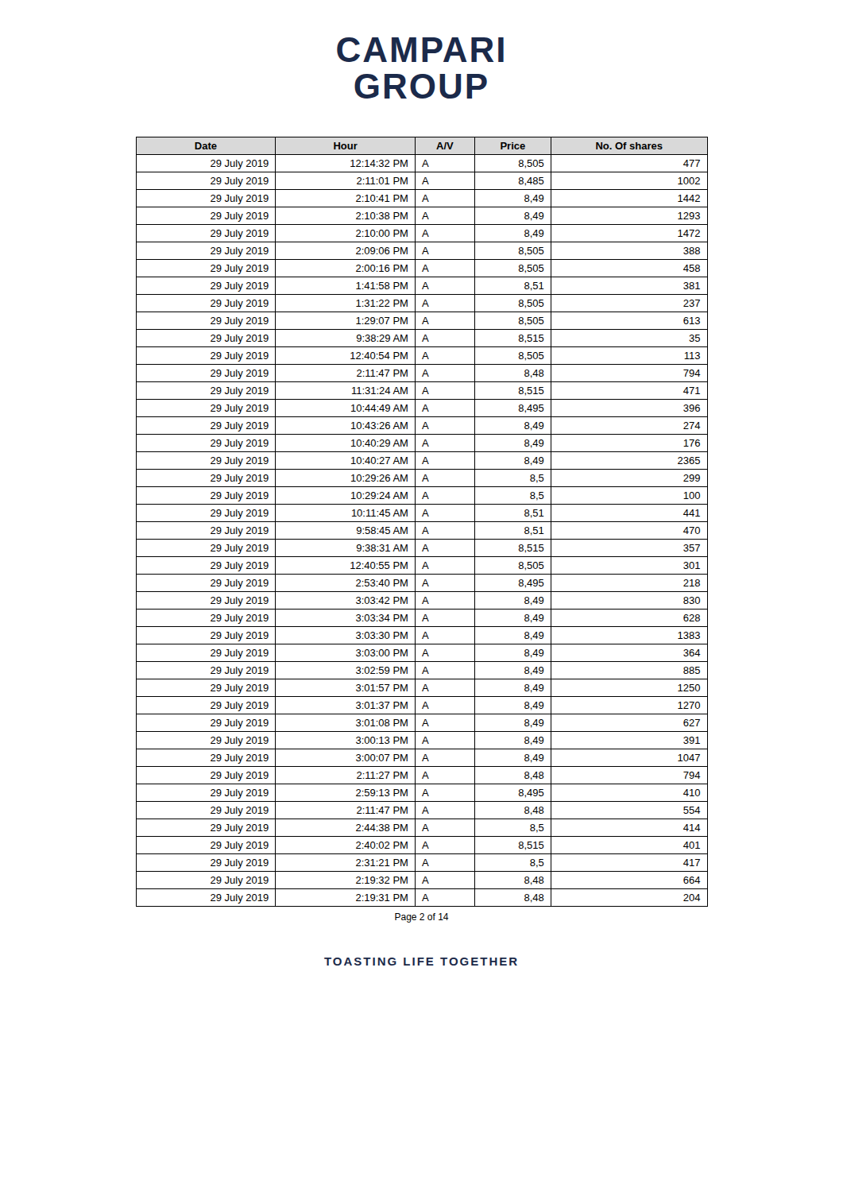CAMPARI
GROUP
| Date | Hour | A/V | Price | No. Of shares |
| --- | --- | --- | --- | --- |
| 29 July 2019 | 12:14:32 PM | A | 8,505 | 477 |
| 29 July 2019 | 2:11:01 PM | A | 8,485 | 1002 |
| 29 July 2019 | 2:10:41 PM | A | 8,49 | 1442 |
| 29 July 2019 | 2:10:38 PM | A | 8,49 | 1293 |
| 29 July 2019 | 2:10:00 PM | A | 8,49 | 1472 |
| 29 July 2019 | 2:09:06 PM | A | 8,505 | 388 |
| 29 July 2019 | 2:00:16 PM | A | 8,505 | 458 |
| 29 July 2019 | 1:41:58 PM | A | 8,51 | 381 |
| 29 July 2019 | 1:31:22 PM | A | 8,505 | 237 |
| 29 July 2019 | 1:29:07 PM | A | 8,505 | 613 |
| 29 July 2019 | 9:38:29 AM | A | 8,515 | 35 |
| 29 July 2019 | 12:40:54 PM | A | 8,505 | 113 |
| 29 July 2019 | 2:11:47 PM | A | 8,48 | 794 |
| 29 July 2019 | 11:31:24 AM | A | 8,515 | 471 |
| 29 July 2019 | 10:44:49 AM | A | 8,495 | 396 |
| 29 July 2019 | 10:43:26 AM | A | 8,49 | 274 |
| 29 July 2019 | 10:40:29 AM | A | 8,49 | 176 |
| 29 July 2019 | 10:40:27 AM | A | 8,49 | 2365 |
| 29 July 2019 | 10:29:26 AM | A | 8,5 | 299 |
| 29 July 2019 | 10:29:24 AM | A | 8,5 | 100 |
| 29 July 2019 | 10:11:45 AM | A | 8,51 | 441 |
| 29 July 2019 | 9:58:45 AM | A | 8,51 | 470 |
| 29 July 2019 | 9:38:31 AM | A | 8,515 | 357 |
| 29 July 2019 | 12:40:55 PM | A | 8,505 | 301 |
| 29 July 2019 | 2:53:40 PM | A | 8,495 | 218 |
| 29 July 2019 | 3:03:42 PM | A | 8,49 | 830 |
| 29 July 2019 | 3:03:34 PM | A | 8,49 | 628 |
| 29 July 2019 | 3:03:30 PM | A | 8,49 | 1383 |
| 29 July 2019 | 3:03:00 PM | A | 8,49 | 364 |
| 29 July 2019 | 3:02:59 PM | A | 8,49 | 885 |
| 29 July 2019 | 3:01:57 PM | A | 8,49 | 1250 |
| 29 July 2019 | 3:01:37 PM | A | 8,49 | 1270 |
| 29 July 2019 | 3:01:08 PM | A | 8,49 | 627 |
| 29 July 2019 | 3:00:13 PM | A | 8,49 | 391 |
| 29 July 2019 | 3:00:07 PM | A | 8,49 | 1047 |
| 29 July 2019 | 2:11:27 PM | A | 8,48 | 794 |
| 29 July 2019 | 2:59:13 PM | A | 8,495 | 410 |
| 29 July 2019 | 2:11:47 PM | A | 8,48 | 554 |
| 29 July 2019 | 2:44:38 PM | A | 8,5 | 414 |
| 29 July 2019 | 2:40:02 PM | A | 8,515 | 401 |
| 29 July 2019 | 2:31:21 PM | A | 8,5 | 417 |
| 29 July 2019 | 2:19:32 PM | A | 8,48 | 664 |
| 29 July 2019 | 2:19:31 PM | A | 8,48 | 204 |
Page 2 of 14
TOASTING LIFE TOGETHER